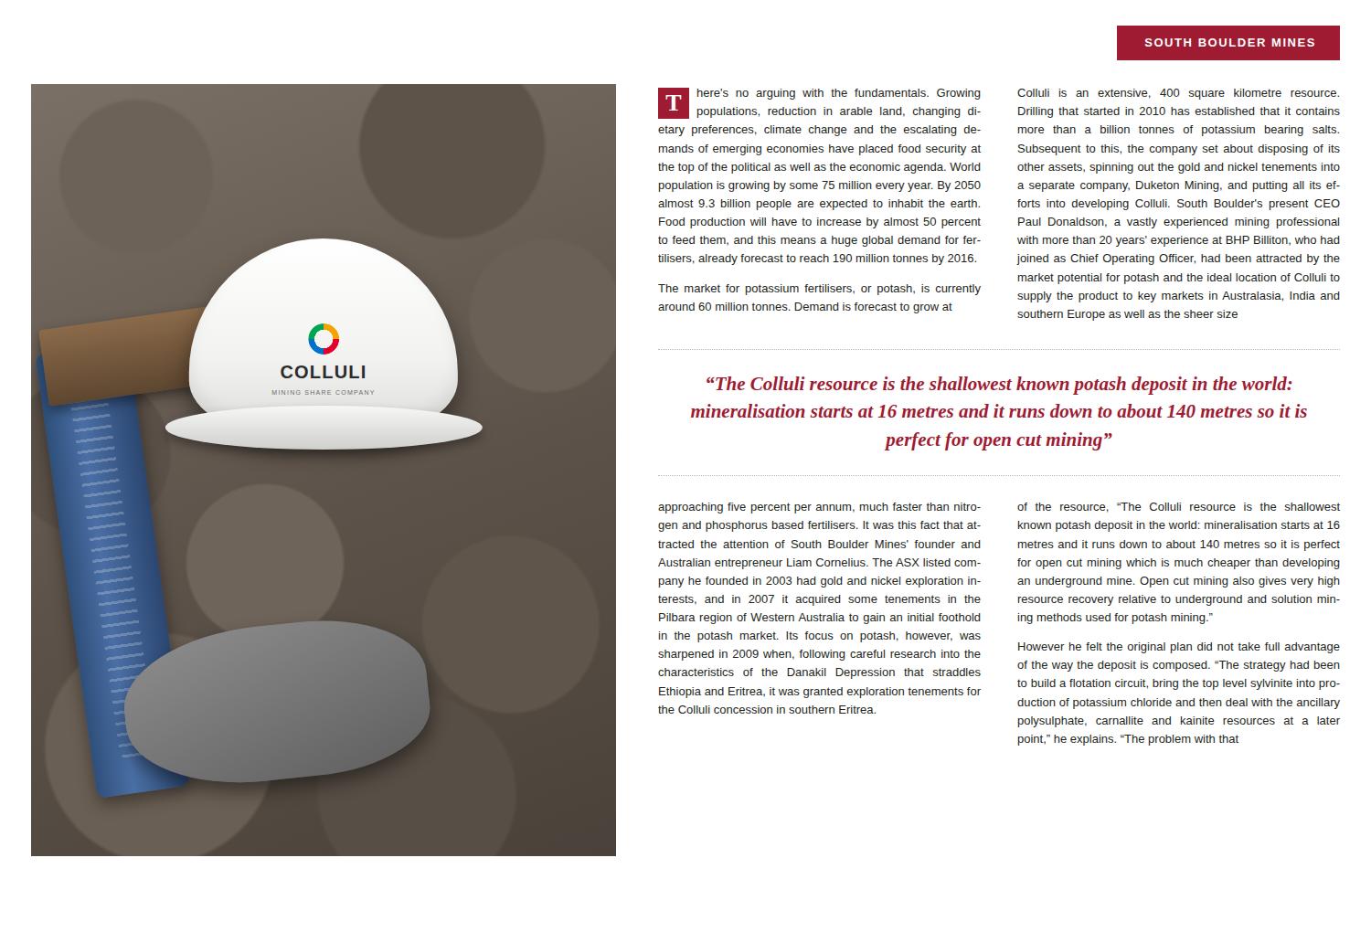South Boulder Mines
COLLULI
MINING SHARE COMPANY
There's no arguing with the fundamentals. Growing populations, reduction in arable land, changing dietary preferences, climate change and the escalating demands of emerging economies have placed food security at the top of the political as well as the economic agenda. World population is growing by some 75 million every year. By 2050 almost 9.3 billion people are expected to inhabit the earth. Food production will have to increase by almost 50 percent to feed them, and this means a huge global demand for fertilisers, already forecast to reach 190 million tonnes by 2016.
The market for potassium fertilisers, or potash, is currently around 60 million tonnes. Demand is forecast to grow at
Colluli is an extensive, 400 square kilometre resource. Drilling that started in 2010 has established that it contains more than a billion tonnes of potassium bearing salts. Subsequent to this, the company set about disposing of its other assets, spinning out the gold and nickel tenements into a separate company, Duketon Mining, and putting all its efforts into developing Colluli. South Boulder's present CEO Paul Donaldson, a vastly experienced mining professional with more than 20 years' experience at BHP Billiton, who had joined as Chief Operating Officer, had been attracted by the market potential for potash and the ideal location of Colluli to supply the product to key markets in Australasia, India and southern Europe as well as the sheer size
“The Colluli resource is the shallowest known potash deposit in the world: mineralisation starts at 16 metres and it runs down to about 140 metres so it is perfect for open cut mining”
approaching five percent per annum, much faster than nitrogen and phosphorus based fertilisers. It was this fact that attracted the attention of South Boulder Mines' founder and Australian entrepreneur Liam Cornelius. The ASX listed company he founded in 2003 had gold and nickel exploration interests, and in 2007 it acquired some tenements in the Pilbara region of Western Australia to gain an initial foothold in the potash market. Its focus on potash, however, was sharpened in 2009 when, following careful research into the characteristics of the Danakil Depression that straddles Ethiopia and Eritrea, it was granted exploration tenements for the Colluli concession in southern Eritrea.
of the resource, “The Colluli resource is the shallowest known potash deposit in the world: mineralisation starts at 16 metres and it runs down to about 140 metres so it is perfect for open cut mining which is much cheaper than developing an underground mine. Open cut mining also gives very high resource recovery relative to underground and solution mining methods used for potash mining.”
However he felt the original plan did not take full advantage of the way the deposit is composed. “The strategy had been to build a flotation circuit, bring the top level sylvinite into production of potassium chloride and then deal with the ancillary polysulphate, carnallite and kainite resources at a later point,” he explains. “The problem with that